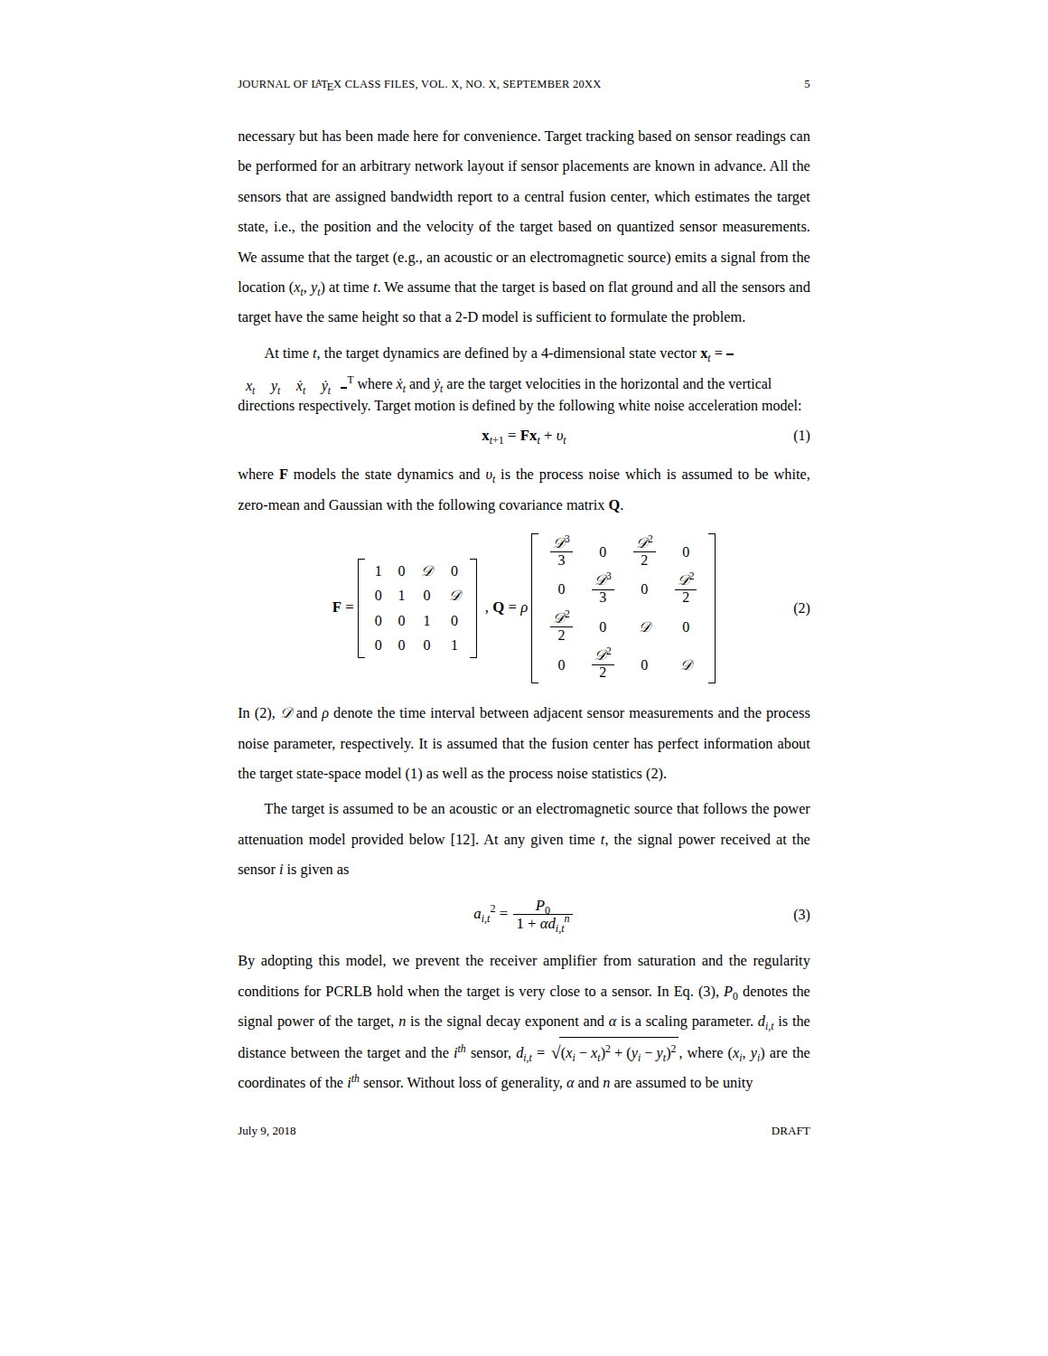JOURNAL OF LATEX CLASS FILES, VOL. X, NO. X, SEPTEMBER 20XX
5
necessary but has been made here for convenience. Target tracking based on sensor readings can be performed for an arbitrary network layout if sensor placements are known in advance. All the sensors that are assigned bandwidth report to a central fusion center, which estimates the target state, i.e., the position and the velocity of the target based on quantized sensor measurements. We assume that the target (e.g., an acoustic or an electromagnetic source) emits a signal from the location (xt, yt) at time t. We assume that the target is based on flat ground and all the sensors and target have the same height so that a 2-D model is sufficient to formulate the problem.
At time t, the target dynamics are defined by a 4-dimensional state vector xt =
| x t | y t | ẋ t | ẏ t |
T where ẋt and ẏt are the target velocities in the horizontal and the vertical directions respectively. Target motion is defined by the following white noise acceleration model:
xt+1 = Fxt + υt
(1)
where F models the state dynamics and υt is the process noise which is assumed to be white, zero-mean and Gaussian with the following covariance matrix Q.
F =
| 1 | 0 | 𝒟 | 0 |
| 0 | 1 | 0 | 𝒟 |
| 0 | 0 | 1 | 0 |
| 0 | 0 | 0 | 1 |
, Q = ρ
| 𝒟 3 3 | 0 | 𝒟 2 2 | 0 |
| 0 | 𝒟 3 3 | 0 | 𝒟 2 2 |
| 𝒟 2 2 | 0 | 𝒟 | 0 |
| 0 | 𝒟 2 2 | 0 | 𝒟 |
(2)
In (2), 𝒟 and ρ denote the time interval between adjacent sensor measurements and the process noise parameter, respectively. It is assumed that the fusion center has perfect information about the target state-space model (1) as well as the process noise statistics (2).
The target is assumed to be an acoustic or an electromagnetic source that follows the power attenuation model provided below [12]. At any given time t, the signal power received at the sensor i is given as
ai,t2 = P0 1 + αdi,tn
(3)
By adopting this model, we prevent the receiver amplifier from saturation and the regularity conditions for PCRLB hold when the target is very close to a sensor. In Eq. (3), P0 denotes the signal power of the target, n is the signal decay exponent and α is a scaling parameter. di,t is the distance between the target and the ith sensor, di,t = (xi − xt)2 + (yi − yt)2, where (xi, yi) are the coordinates of the ith sensor. Without loss of generality, α and n are assumed to be unity
July 9, 2018
DRAFT